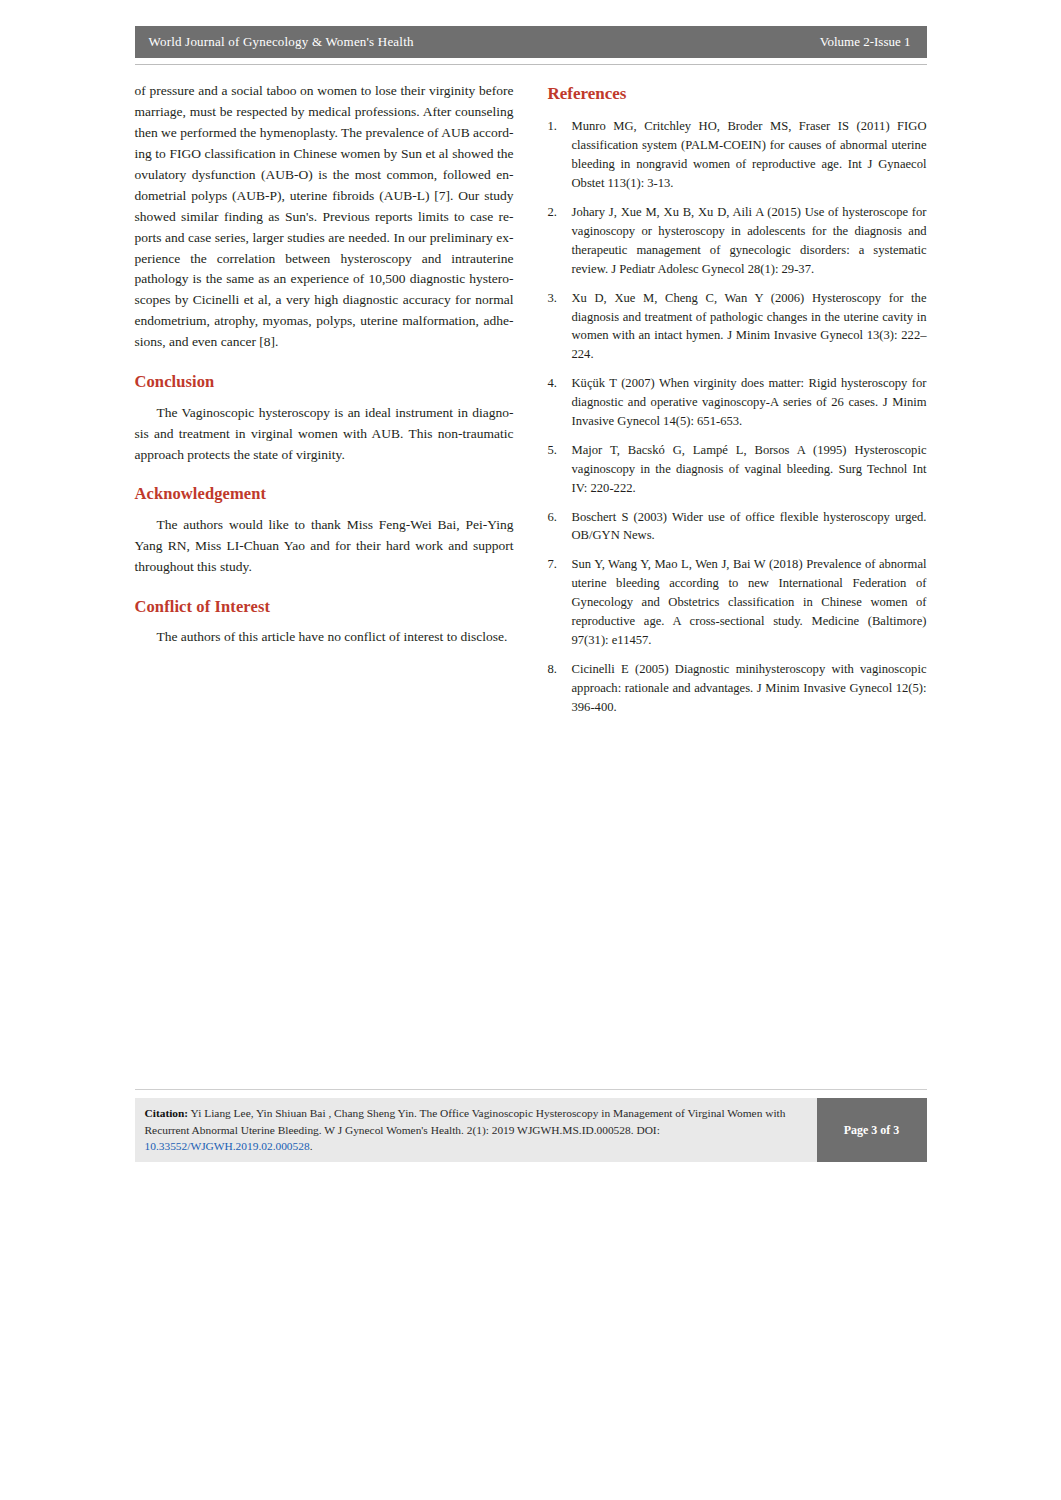World Journal of Gynecology & Women's Health
Volume 2-Issue 1
of pressure and a social taboo on women to lose their virginity before marriage, must be respected by medical professions. After counseling then we performed the hymenoplasty. The prevalence of AUB according to FIGO classification in Chinese women by Sun et al showed the ovulatory dysfunction (AUB-O) is the most common, followed endometrial polyps (AUB-P), uterine fibroids (AUB-L) [7]. Our study showed similar finding as Sun's. Previous reports limits to case reports and case series, larger studies are needed. In our preliminary experience the correlation between hysteroscopy and intrauterine pathology is the same as an experience of 10,500 diagnostic hysteroscopes by Cicinelli et al, a very high diagnostic accuracy for normal endometrium, atrophy, myomas, polyps, uterine malformation, adhesions, and even cancer [8].
Conclusion
The Vaginoscopic hysteroscopy is an ideal instrument in diagnosis and treatment in virginal women with AUB. This non-traumatic approach protects the state of virginity.
Acknowledgement
The authors would like to thank Miss Feng-Wei Bai, Pei-Ying Yang RN, Miss LI-Chuan Yao and for their hard work and support throughout this study.
Conflict of Interest
The authors of this article have no conflict of interest to disclose.
References
Munro MG, Critchley HO, Broder MS, Fraser IS (2011) FIGO classification system (PALM-COEIN) for causes of abnormal uterine bleeding in nongravid women of reproductive age. Int J Gynaecol Obstet 113(1): 3-13.
Johary J, Xue M, Xu B, Xu D, Aili A (2015) Use of hysteroscope for vaginoscopy or hysteroscopy in adolescents for the diagnosis and therapeutic management of gynecologic disorders: a systematic review. J Pediatr Adolesc Gynecol 28(1): 29-37.
Xu D, Xue M, Cheng C, Wan Y (2006) Hysteroscopy for the diagnosis and treatment of pathologic changes in the uterine cavity in women with an intact hymen. J Minim Invasive Gynecol 13(3): 222–224.
Küçük T (2007) When virginity does matter: Rigid hysteroscopy for diagnostic and operative vaginoscopy-A series of 26 cases. J Minim Invasive Gynecol 14(5): 651-653.
Major T, Bacskó G, Lampé L, Borsos A (1995) Hysteroscopic vaginoscopy in the diagnosis of vaginal bleeding. Surg Technol Int IV: 220-222.
Boschert S (2003) Wider use of office flexible hysteroscopy urged. OB/GYN News.
Sun Y, Wang Y, Mao L, Wen J, Bai W (2018) Prevalence of abnormal uterine bleeding according to new International Federation of Gynecology and Obstetrics classification in Chinese women of reproductive age. A cross-sectional study. Medicine (Baltimore) 97(31): e11457.
Cicinelli E (2005) Diagnostic minihysteroscopy with vaginoscopic approach: rationale and advantages. J Minim Invasive Gynecol 12(5): 396-400.
Citation: Yi Liang Lee, Yin Shiuan Bai , Chang Sheng Yin. The Office Vaginoscopic Hysteroscopy in Management of Virginal Women with Recurrent Abnormal Uterine Bleeding. W J Gynecol Women's Health. 2(1): 2019 WJGWH.MS.ID.000528. DOI: 10.33552/WJGWH.2019.02.000528.
Page 3 of 3